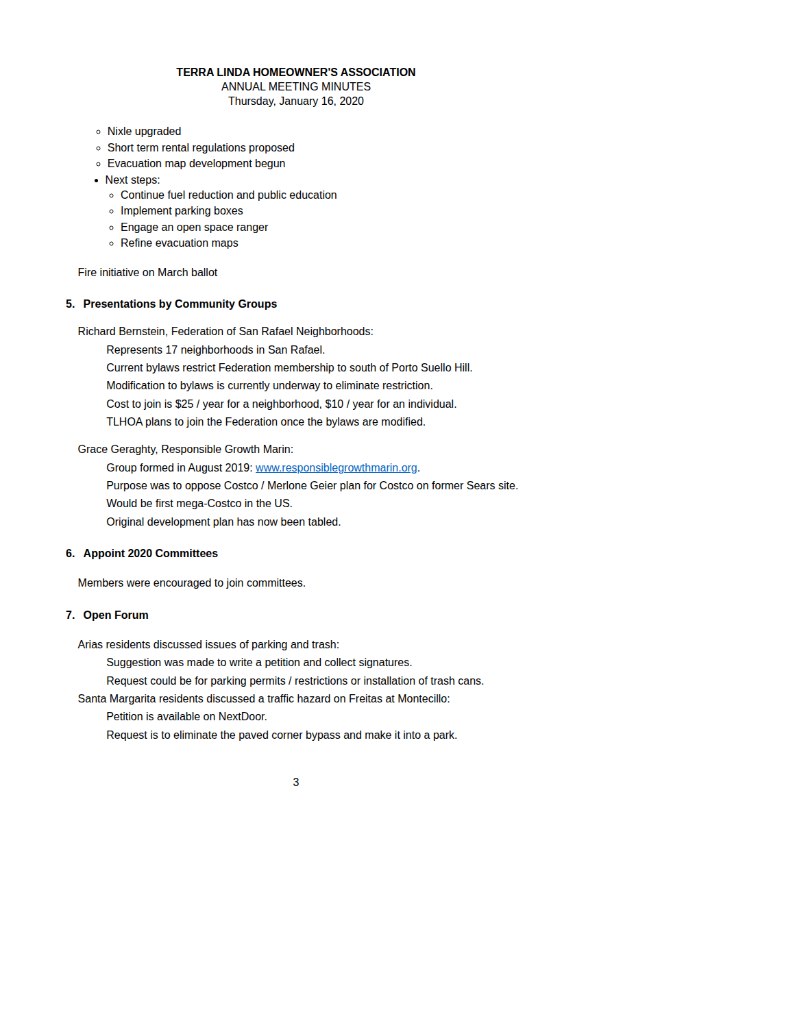TERRA LINDA HOMEOWNER'S ASSOCIATION ANNUAL MEETING MINUTES Thursday, January 16, 2020
Nixle upgraded
Short term rental regulations proposed
Evacuation map development begun
Next steps:
Continue fuel reduction and public education
Implement parking boxes
Engage an open space ranger
Refine evacuation maps
Fire initiative on March ballot
5. Presentations by Community Groups
Richard Bernstein, Federation of San Rafael Neighborhoods:
Represents 17 neighborhoods in San Rafael.
Current bylaws restrict Federation membership to south of Porto Suello Hill.
Modification to bylaws is currently underway to eliminate restriction.
Cost to join is $25 / year for a neighborhood, $10 / year for an individual.
TLHOA plans to join the Federation once the bylaws are modified.
Grace Geraghty, Responsible Growth Marin:
Group formed in August 2019: www.responsiblegrowthmarin.org.
Purpose was to oppose Costco / Merlone Geier plan for Costco on former Sears site.
Would be first mega-Costco in the US.
Original development plan has now been tabled.
6. Appoint 2020 Committees
Members were encouraged to join committees.
7. Open Forum
Arias residents discussed issues of parking and trash:
Suggestion was made to write a petition and collect signatures.
Request could be for parking permits / restrictions or installation of trash cans.
Santa Margarita residents discussed a traffic hazard on Freitas at Montecillo:
Petition is available on NextDoor.
Request is to eliminate the paved corner bypass and make it into a park.
3